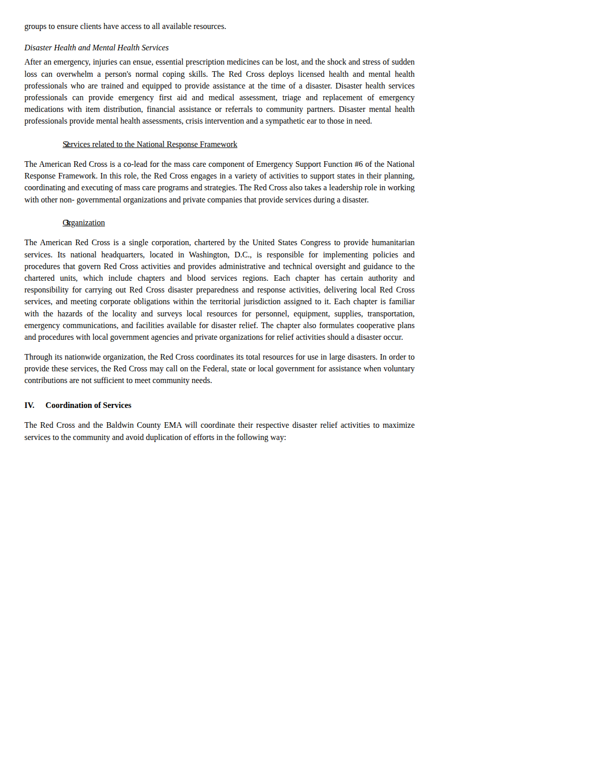groups to ensure clients have access to all available resources.
Disaster Health and Mental Health Services
After an emergency, injuries can ensue, essential prescription medicines can be lost, and the shock and stress of sudden loss can overwhelm a person's normal coping skills. The Red Cross deploys licensed health and mental health professionals who are trained and equipped to provide assistance at the time of a disaster. Disaster health services professionals can provide emergency first aid and medical assessment, triage and replacement of emergency medications with item distribution, financial assistance or referrals to community partners. Disaster mental health professionals provide mental health assessments, crisis intervention and a sympathetic ear to those in need.
2. Services related to the National Response Framework
The American Red Cross is a co-lead for the mass care component of Emergency Support Function #6 of the National Response Framework. In this role, the Red Cross engages in a variety of activities to support states in their planning, coordinating and executing of mass care programs and strategies. The Red Cross also takes a leadership role in working with other non- governmental organizations and private companies that provide services during a disaster.
3. Organization
The American Red Cross is a single corporation, chartered by the United States Congress to provide humanitarian services. Its national headquarters, located in Washington, D.C., is responsible for implementing policies and procedures that govern Red Cross activities and provides administrative and technical oversight and guidance to the chartered units, which include chapters and blood services regions. Each chapter has certain authority and responsibility for carrying out Red Cross disaster preparedness and response activities, delivering local Red Cross services, and meeting corporate obligations within the territorial jurisdiction assigned to it. Each chapter is familiar with the hazards of the locality and surveys local resources for personnel, equipment, supplies, transportation, emergency communications, and facilities available for disaster relief. The chapter also formulates cooperative plans and procedures with local government agencies and private organizations for relief activities should a disaster occur.
Through its nationwide organization, the Red Cross coordinates its total resources for use in large disasters. In order to provide these services, the Red Cross may call on the Federal, state or local government for assistance when voluntary contributions are not sufficient to meet community needs.
IV. Coordination of Services
The Red Cross and the Baldwin County EMA will coordinate their respective disaster relief activities to maximize services to the community and avoid duplication of efforts in the following way: